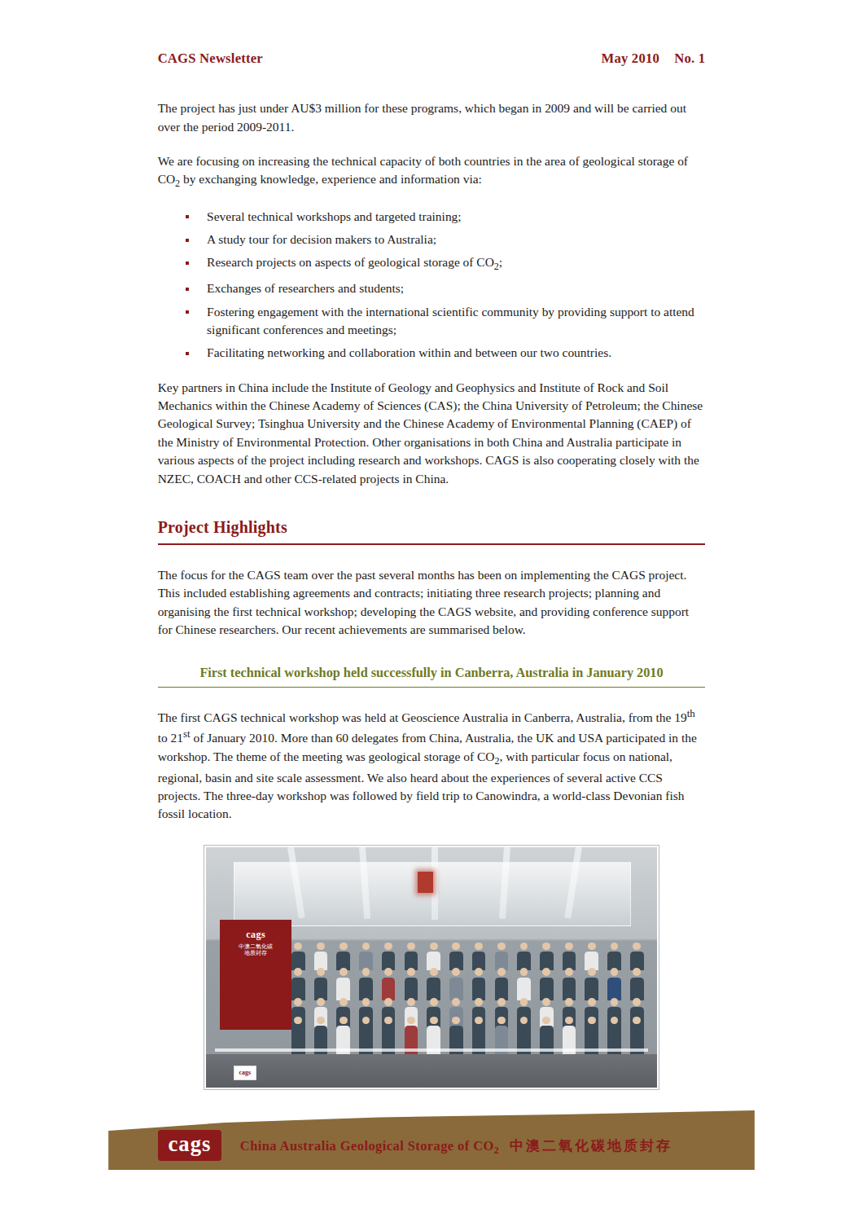CAGS Newsletter
May 2010 No. 1
The project has just under AU$3 million for these programs, which began in 2009 and will be carried out over the period 2009-2011.
We are focusing on increasing the technical capacity of both countries in the area of geological storage of CO2 by exchanging knowledge, experience and information via:
Several technical workshops and targeted training;
A study tour for decision makers to Australia;
Research projects on aspects of geological storage of CO2;
Exchanges of researchers and students;
Fostering engagement with the international scientific community by providing support to attend significant conferences and meetings;
Facilitating networking and collaboration within and between our two countries.
Key partners in China include the Institute of Geology and Geophysics and Institute of Rock and Soil Mechanics within the Chinese Academy of Sciences (CAS); the China University of Petroleum; the Chinese Geological Survey; Tsinghua University and the Chinese Academy of Environmental Planning (CAEP) of the Ministry of Environmental Protection. Other organisations in both China and Australia participate in various aspects of the project including research and workshops. CAGS is also cooperating closely with the NZEC, COACH and other CCS-related projects in China.
Project Highlights
The focus for the CAGS team over the past several months has been on implementing the CAGS project. This included establishing agreements and contracts; initiating three research projects; planning and organising the first technical workshop; developing the CAGS website, and providing conference support for Chinese researchers. Our recent achievements are summarised below.
First technical workshop held successfully in Canberra, Australia in January 2010
The first CAGS technical workshop was held at Geoscience Australia in Canberra, Australia, from the 19th to 21st of January 2010. More than 60 delegates from China, Australia, the UK and USA participated in the workshop. The theme of the meeting was geological storage of CO2, with particular focus on national, regional, basin and site scale assessment. We also heard about the experiences of several active CCS projects. The three-day workshop was followed by field trip to Canowindra, a world-class Devonian fish fossil location.
cags 中澳二氧化碳
地质封存
cags
cags
China Australia Geological Storage of CO2 中澳二氧化碳地质封存